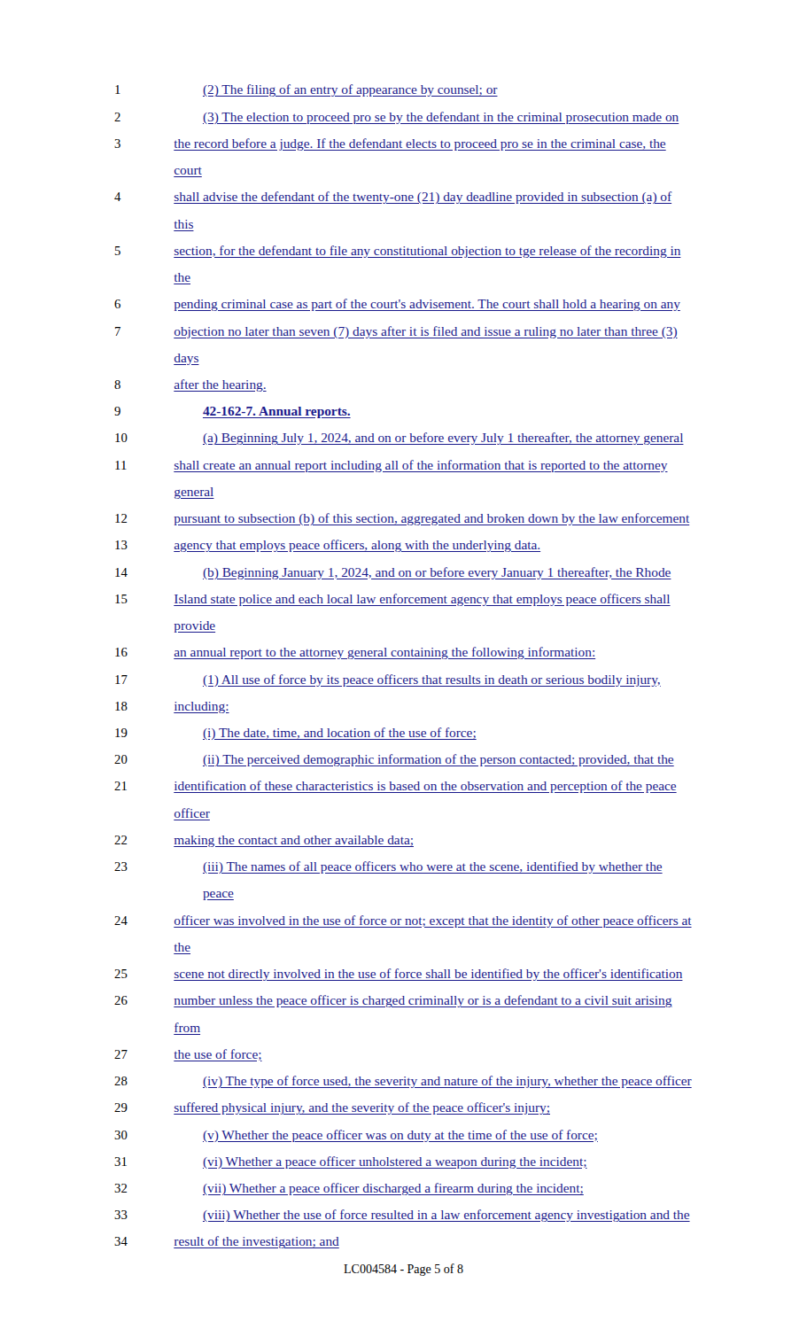1(2) The filing of an entry of appearance by counsel; or
2(3) The election to proceed pro se by the defendant in the criminal prosecution made on
3 the record before a judge. If the defendant elects to proceed pro se in the criminal case, the court
4 shall advise the defendant of the twenty-one (21) day deadline provided in subsection (a) of this
5 section, for the defendant to file any constitutional objection to tge release of the recording in the
6 pending criminal case as part of the court's advisement. The court shall hold a hearing on any
7 objection no later than seven (7) days after it is filed and issue a ruling no later than three (3) days
8 after the hearing.
942-162-7. Annual reports.
10(a) Beginning July 1, 2024, and on or before every July 1 thereafter, the attorney general
11 shall create an annual report including all of the information that is reported to the attorney general
12 pursuant to subsection (b) of this section, aggregated and broken down by the law enforcement
13 agency that employs peace officers, along with the underlying data.
14(b) Beginning January 1, 2024, and on or before every January 1 thereafter, the Rhode
15 Island state police and each local law enforcement agency that employs peace officers shall provide
16 an annual report to the attorney general containing the following information:
17(1) All use of force by its peace officers that results in death or serious bodily injury,
18 including:
19(i) The date, time, and location of the use of force;
20(ii) The perceived demographic information of the person contacted; provided, that the
21 identification of these characteristics is based on the observation and perception of the peace officer
22 making the contact and other available data;
23(iii) The names of all peace officers who were at the scene, identified by whether the peace
24 officer was involved in the use of force or not; except that the identity of other peace officers at the
25 scene not directly involved in the use of force shall be identified by the officer's identification
26 number unless the peace officer is charged criminally or is a defendant to a civil suit arising from
27 the use of force;
28(iv) The type of force used, the severity and nature of the injury, whether the peace officer
29 suffered physical injury, and the severity of the peace officer's injury;
30(v) Whether the peace officer was on duty at the time of the use of force;
31(vi) Whether a peace officer unholstered a weapon during the incident;
32(vii) Whether a peace officer discharged a firearm during the incident;
33(viii) Whether the use of force resulted in a law enforcement agency investigation and the
34 result of the investigation; and
LC004584 - Page 5 of 8